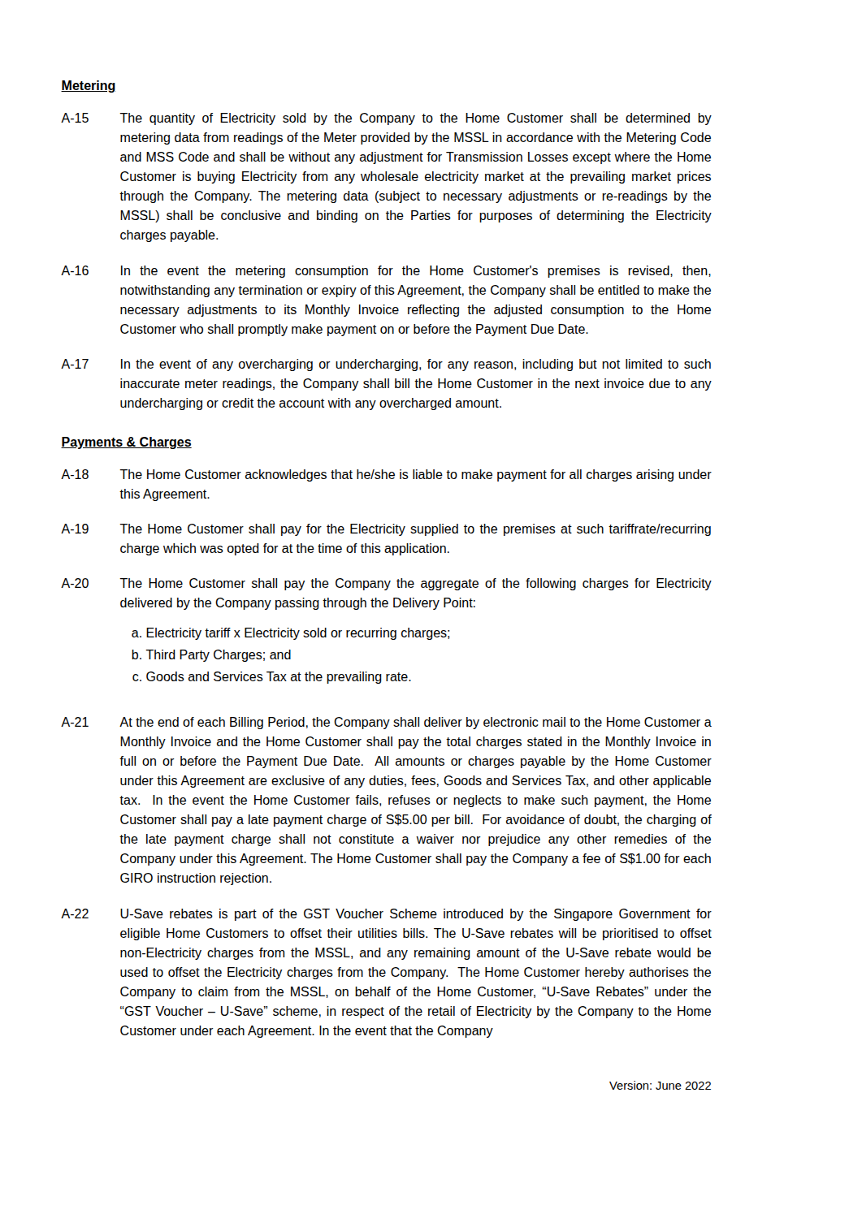Metering
A-15
The quantity of Electricity sold by the Company to the Home Customer shall be determined by metering data from readings of the Meter provided by the MSSL in accordance with the Metering Code and MSS Code and shall be without any adjustment for Transmission Losses except where the Home Customer is buying Electricity from any wholesale electricity market at the prevailing market prices through the Company. The metering data (subject to necessary adjustments or re-readings by the MSSL) shall be conclusive and binding on the Parties for purposes of determining the Electricity charges payable.
A-16
In the event the metering consumption for the Home Customer's premises is revised, then, notwithstanding any termination or expiry of this Agreement, the Company shall be entitled to make the necessary adjustments to its Monthly Invoice reflecting the adjusted consumption to the Home Customer who shall promptly make payment on or before the Payment Due Date.
A-17
In the event of any overcharging or undercharging, for any reason, including but not limited to such inaccurate meter readings, the Company shall bill the Home Customer in the next invoice due to any undercharging or credit the account with any overcharged amount.
Payments & Charges
A-18
The Home Customer acknowledges that he/she is liable to make payment for all charges arising under this Agreement.
A-19
The Home Customer shall pay for the Electricity supplied to the premises at such tariffrate/recurring charge which was opted for at the time of this application.
A-20
The Home Customer shall pay the Company the aggregate of the following charges for Electricity delivered by the Company passing through the Delivery Point:
Electricity tariff x Electricity sold or recurring charges;
Third Party Charges; and
Goods and Services Tax at the prevailing rate.
A-21
At the end of each Billing Period, the Company shall deliver by electronic mail to the Home Customer a Monthly Invoice and the Home Customer shall pay the total charges stated in the Monthly Invoice in full on or before the Payment Due Date. All amounts or charges payable by the Home Customer under this Agreement are exclusive of any duties, fees, Goods and Services Tax, and other applicable tax. In the event the Home Customer fails, refuses or neglects to make such payment, the Home Customer shall pay a late payment charge of S$5.00 per bill. For avoidance of doubt, the charging of the late payment charge shall not constitute a waiver nor prejudice any other remedies of the Company under this Agreement. The Home Customer shall pay the Company a fee of S$1.00 for each GIRO instruction rejection.
A-22
U-Save rebates is part of the GST Voucher Scheme introduced by the Singapore Government for eligible Home Customers to offset their utilities bills. The U-Save rebates will be prioritised to offset non-Electricity charges from the MSSL, and any remaining amount of the U-Save rebate would be used to offset the Electricity charges from the Company. The Home Customer hereby authorises the Company to claim from the MSSL, on behalf of the Home Customer, “U-Save Rebates” under the “GST Voucher – U-Save” scheme, in respect of the retail of Electricity by the Company to the Home Customer under each Agreement. In the event that the Company
Version: June 2022